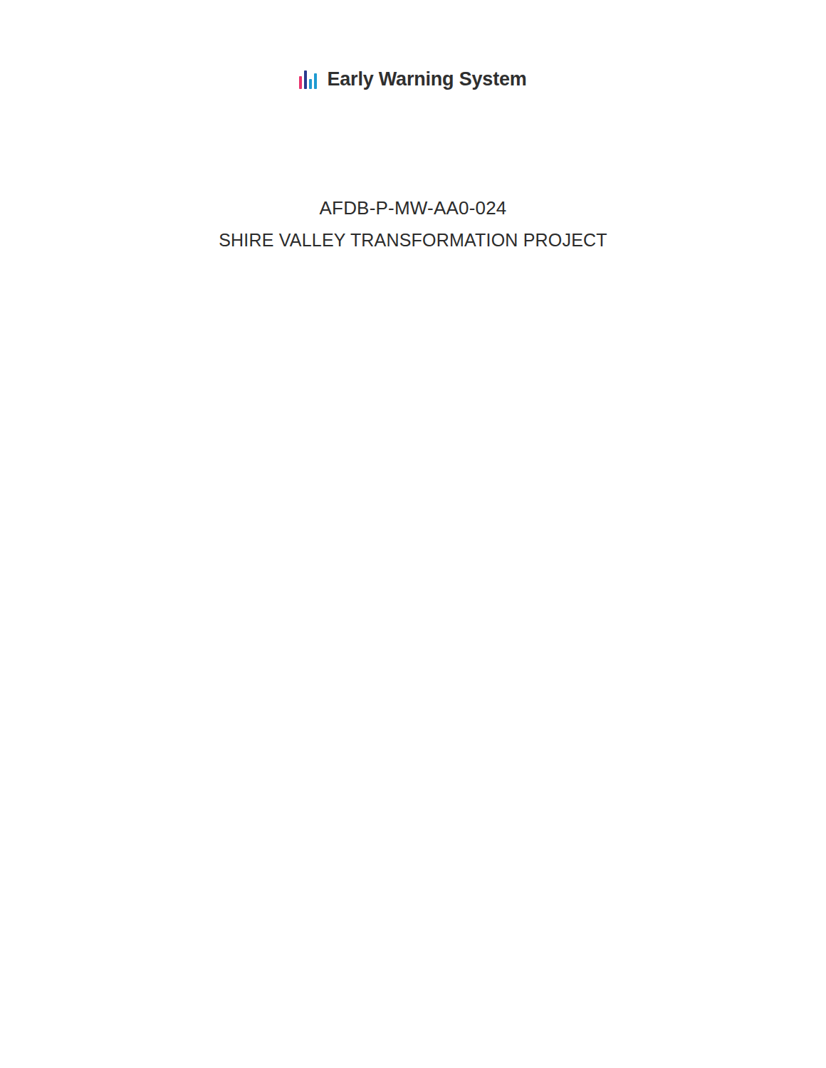Early Warning System
AFDB-P-MW-AA0-024
SHIRE VALLEY TRANSFORMATION PROJECT